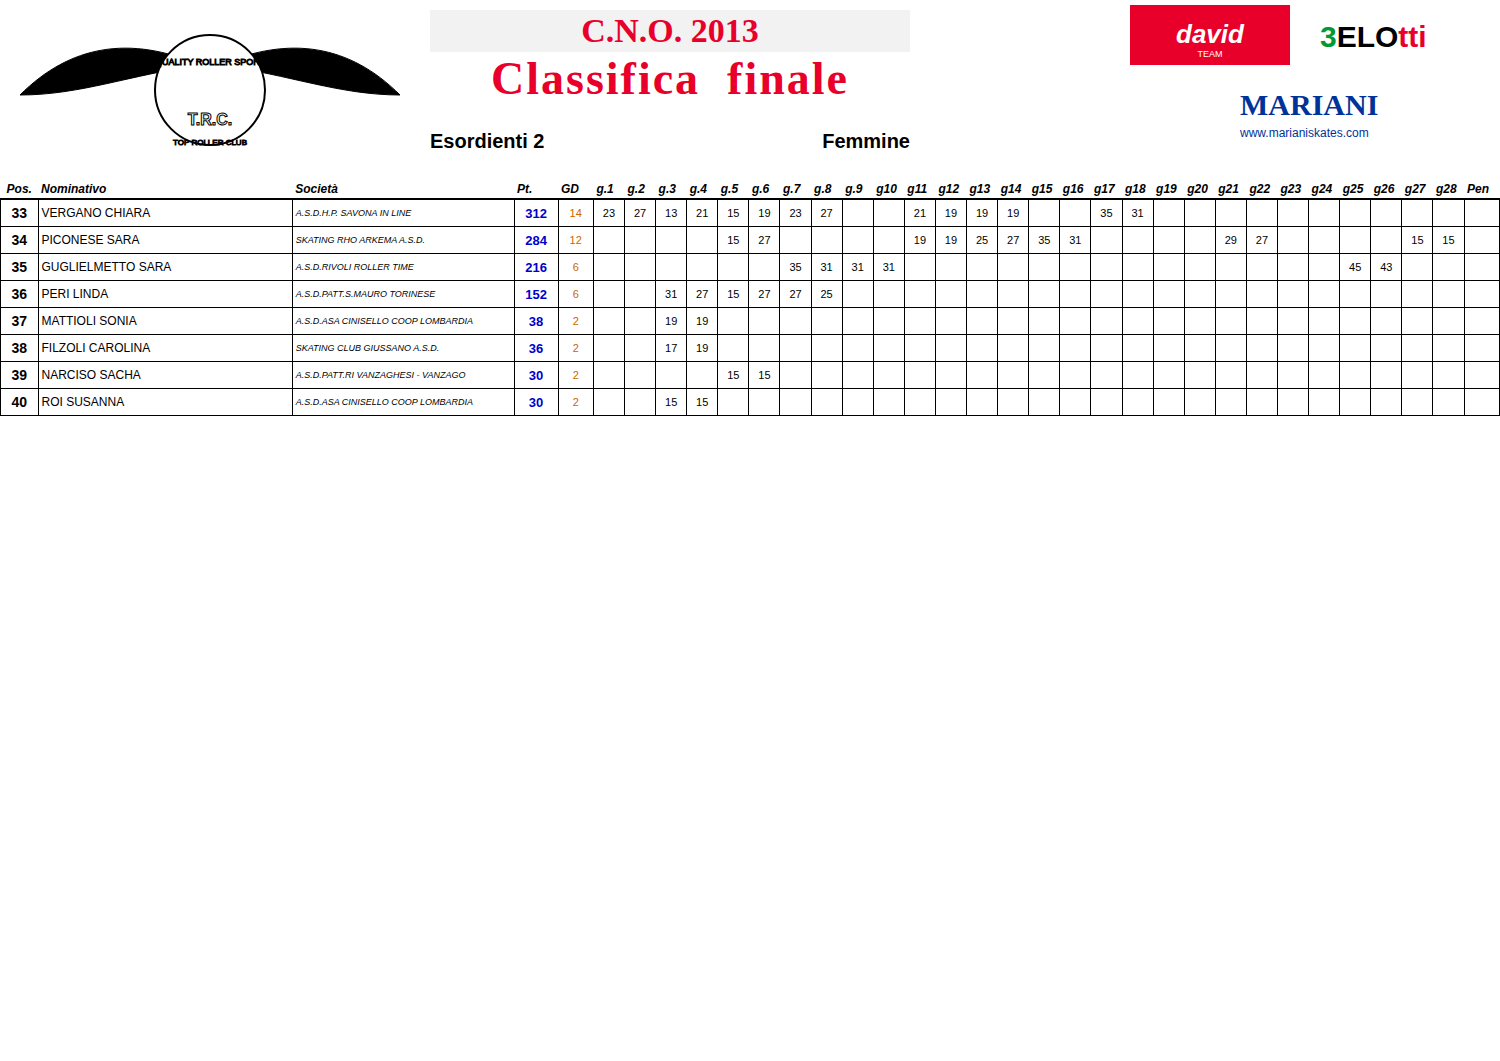C.N.O. 2013
Classifica finale
Esordienti 2 Femmine
| Pos. | Nominativo | Società | Pt. | GD | g.1 | g.2 | g.3 | g.4 | g.5 | g.6 | g.7 | g.8 | g.9 | g10 | g11 | g12 | g13 | g14 | g15 | g16 | g17 | g18 | g19 | g20 | g21 | g22 | g23 | g24 | g25 | g26 | g27 | g28 | Pen |
| --- | --- | --- | --- | --- | --- | --- | --- | --- | --- | --- | --- | --- | --- | --- | --- | --- | --- | --- | --- | --- | --- | --- | --- | --- | --- | --- | --- | --- | --- | --- | --- | --- | --- |
| 33 | VERGANO CHIARA | A.S.D.H.P. SAVONA IN LINE | 312 | 14 | 23 | 27 | 13 | 21 | 15 | 19 | 23 | 27 | | | 21 | 19 | 19 | 19 | | | 35 | 31 | | | | | | | | | | | |
| 34 | PICONESE SARA | SKATING RHO ARKEMA A.S.D. | 284 | 12 | | | | | 15 | 27 | | | | | 19 | 19 | 25 | 27 | 35 | 31 | | | | | 29 | 27 | | | | | 15 | 15 | |
| 35 | GUGLIELMETTO SARA | A.S.D.RIVOLI ROLLER TIME | 216 | 6 | | | | | | | 35 | 31 | 31 | 31 | | | | | | | | | | | | | | | 45 | 43 | | | |
| 36 | PERI LINDA | A.S.D.PATT.S.MAURO TORINESE | 152 | 6 | | | 31 | 27 | 15 | 27 | 27 | 25 | | | | | | | | | | | | | | | | | | | | | |
| 37 | MATTIOLI SONIA | A.S.D.ASA CINISELLO COOP LOMBARDIA | 38 | 2 | | | 19 | 19 | | | | | | | | | | | | | | | | | | | | | | | | | |
| 38 | FILZOLI CAROLINA | SKATING CLUB GIUSSANO A.S.D. | 36 | 2 | | | 17 | 19 | | | | | | | | | | | | | | | | | | | | | | | | | |
| 39 | NARCISO SACHA | A.S.D.PATT.RI VANZAGHESI - VANZAGO | 30 | 2 | | | | | 15 | 15 | | | | | | | | | | | | | | | | | | | | | | | |
| 40 | ROI SUSANNA | A.S.D.ASA CINISELLO COOP LOMBARDIA | 30 | 2 | | | 15 | 15 | | | | | | | | | | | | | | | | | | | | | | | | | |